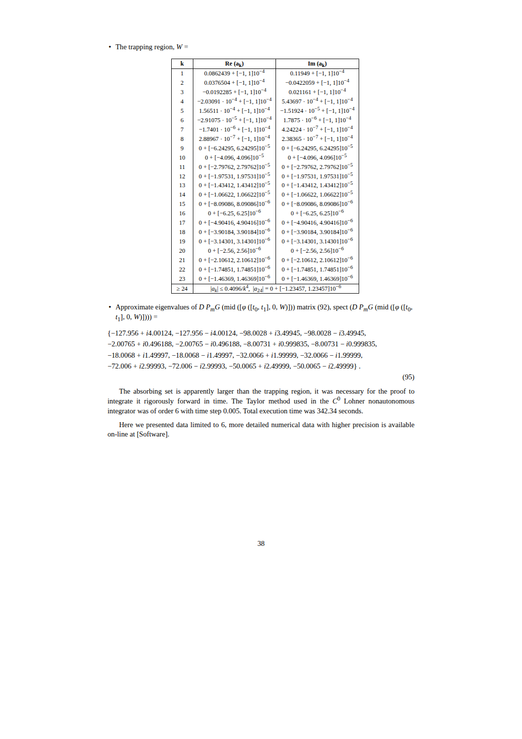The trapping region, W =
| k | Re ( a k ) | Im ( a k ) |
| --- | --- | --- |
| 1 | 0.0862439 + [−1, 1]10 −4 | 0.11949 + [−1, 1]10 −4 |
| 2 | 0.0376504 + [−1, 1]10 −4 | −0.0422059 + [−1, 1]10 −4 |
| 3 | −0.0192285 + [−1, 1]10 −4 | 0.021161 + [−1, 1]10 −4 |
| 4 | −2.03091 · 10 −4 + [−1, 1]10 −4 | 5.43697 · 10 −4 + [−1, 1]10 −4 |
| 5 | 1.56511 · 10 −4 + [−1, 1]10 −4 | −1.51924 · 10 −5 + [−1, 1]10 −4 |
| 6 | −2.91075 · 10 −5 + [−1, 1]10 −4 | 1.7875 · 10 −6 + [−1, 1]10 −4 |
| 7 | −1.7401 · 10 −6 + [−1, 1]10 −4 | 4.24224 · 10 −7 + [−1, 1]10 −4 |
| 8 | 2.88967 · 10 −7 + [−1, 1]10 −4 | 2.38365 · 10 −7 + [−1, 1]10 −4 |
| 9 | 0 + [−6.24295, 6.24295]10 −5 | 0 + [−6.24295, 6.24295]10 −5 |
| 10 | 0 + [−4.096, 4.096]10 −5 | 0 + [−4.096, 4.096]10 −5 |
| 11 | 0 + [−2.79762, 2.79762]10 −5 | 0 + [−2.79762, 2.79762]10 −5 |
| 12 | 0 + [−1.97531, 1.97531]10 −5 | 0 + [−1.97531, 1.97531]10 −5 |
| 13 | 0 + [−1.43412, 1.43412]10 −5 | 0 + [−1.43412, 1.43412]10 −5 |
| 14 | 0 + [−1.06622, 1.06622]10 −5 | 0 + [−1.06622, 1.06622]10 −5 |
| 15 | 0 + [−8.09086, 8.09086]10 −6 | 0 + [−8.09086, 8.09086]10 −6 |
| 16 | 0 + [−6.25, 6.25]10 −6 | 0 + [−6.25, 6.25]10 −6 |
| 17 | 0 + [−4.90416, 4.90416]10 −6 | 0 + [−4.90416, 4.90416]10 −6 |
| 18 | 0 + [−3.90184, 3.90184]10 −6 | 0 + [−3.90184, 3.90184]10 −6 |
| 19 | 0 + [−3.14301, 3.14301]10 −6 | 0 + [−3.14301, 3.14301]10 −6 |
| 20 | 0 + [−2.56, 2.56]10 −6 | 0 + [−2.56, 2.56]10 −6 |
| 21 | 0 + [−2.10612, 2.10612]10 −6 | 0 + [−2.10612, 2.10612]10 −6 |
| 22 | 0 + [−1.74851, 1.74851]10 −6 | 0 + [−1.74851, 1.74851]10 −6 |
| 23 | 0 + [−1.46369, 1.46369]10 −6 | 0 + [−1.46369, 1.46369]10 −6 |
| ≥ 24 | / a k / ≤ 0.4096/ k 4 , / a 24 / = 0 + [−1.23457, 1.23457]10 −6 |
Approximate eigenvalues of D PmG (mid ([φ ([t0, t1], 0, W)])) matrix (92), spect (D PmG (mid ([φ ([t0, t1], 0, W)]))) =
{−127.956 + i4.00124, −127.956 − i4.00124, −98.0028 + i3.49945, −98.0028 − i3.49945,
−2.00765 + i0.496188, −2.00765 − i0.496188, −8.00731 + i0.999835, −8.00731 − i0.999835,
−18.0068 + i1.49997, −18.0068 − i1.49997, −32.0066 + i1.99999, −32.0066 − i1.99999,
−72.006 + i2.99993, −72.006 − i2.99993, −50.0065 + i2.49999, −50.0065 − i2.49999} .
(95)
The absorbing set is apparently larger than the trapping region, it was necessary for the proof to integrate it rigorously forward in time. The Taylor method used in the C0 Lohner nonautonomous integrator was of order 6 with time step 0.005. Total execution time was 342.34 seconds.
Here we presented data limited to 6, more detailed numerical data with higher precision is available on-line at [Software].
38